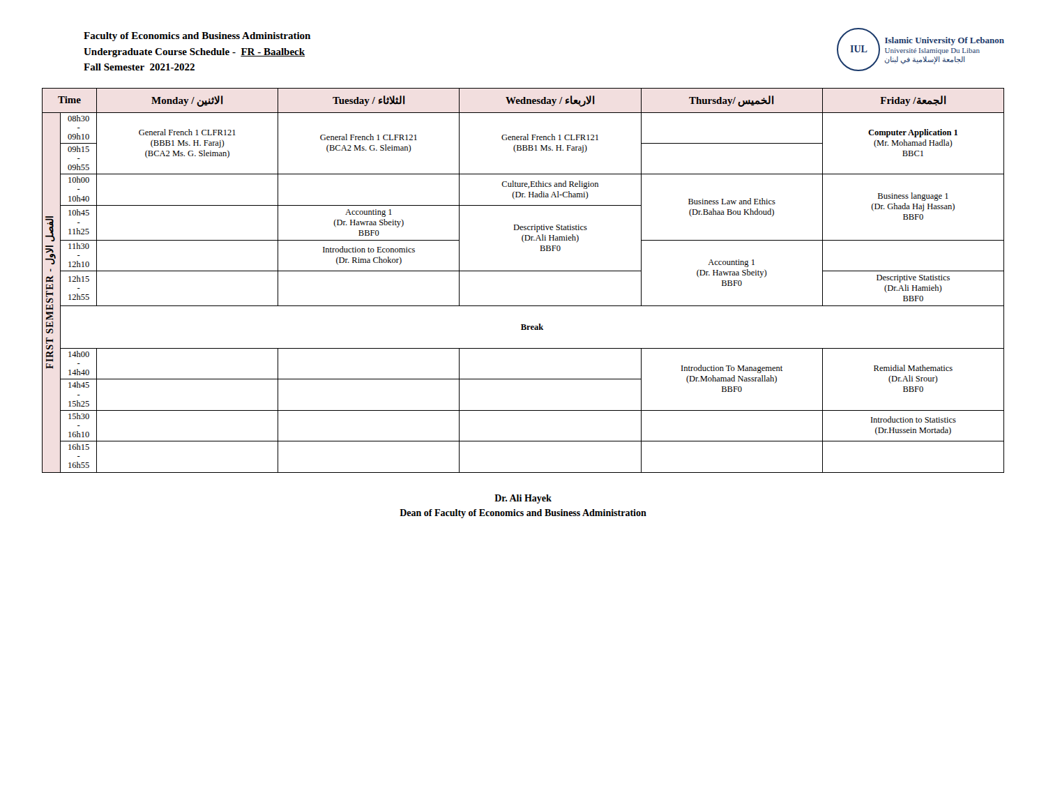Faculty of Economics and Business Administration
Undergraduate Course Schedule - FR - Baalbeck
Fall Semester 2021-2022
Islamic University Of Lebanon
Université Islamique Du Liban
الجامعة الإسلامية في لبنان
| Time | Monday / الاثنين | Tuesday / الثلاثاء | Wednesday / الاربعاء | Thursday/ الخميس | Friday / الجمعة |
| --- | --- | --- | --- | --- | --- |
| FIRST SEMESTER - الفصل الاول | 08h30 - 09h10 | General French 1 CLFR121 (BBB1 Ms. H. Faraj) (BCA2 Ms. G. Sleiman) | General French 1 CLFR121 (BCA2 Ms. G. Sleiman) | General French 1 CLFR121 (BBB1 Ms. H. Faraj) | | Computer Application 1 (Mr. Mohamad Hadla) BBC1 |
| 09h15 - 09h55 | |
| 10h00 - 10h40 | | | Culture,Ethics and Religion (Dr. Hadia Al-Chami) | Business Law and Ethics (Dr.Bahaa Bou Khdoud) | Business language 1 (Dr. Ghada Haj Hassan) BBF0 |
| 10h45 - 11h25 | | Accounting 1 (Dr. Hawraa Sbeity) BBF0 | Descriptive Statistics (Dr.Ali Hamieh) BBF0 |
| 11h30 - 12h10 | | Introduction to Economics (Dr. Rima Chokor) | Accounting 1 (Dr. Hawraa Sbeity) BBF0 | |
| 12h15 - 12h55 | | | | Descriptive Statistics (Dr.Ali Hamieh) BBF0 |
| Break |
| 14h00 - 14h40 | | | | Introduction To Management (Dr.Mohamad Nassrallah) BBF0 | Remidial Mathematics (Dr.Ali Srour) BBF0 |
| 14h45 - 15h25 | | | |
| 15h30 - 16h10 | | | | | Introduction to Statistics (Dr.Hussein Mortada) |
| 16h15 - 16h55 | | | | | |
Dr. Ali Hayek
Dean of Faculty of Economics and Business Administration